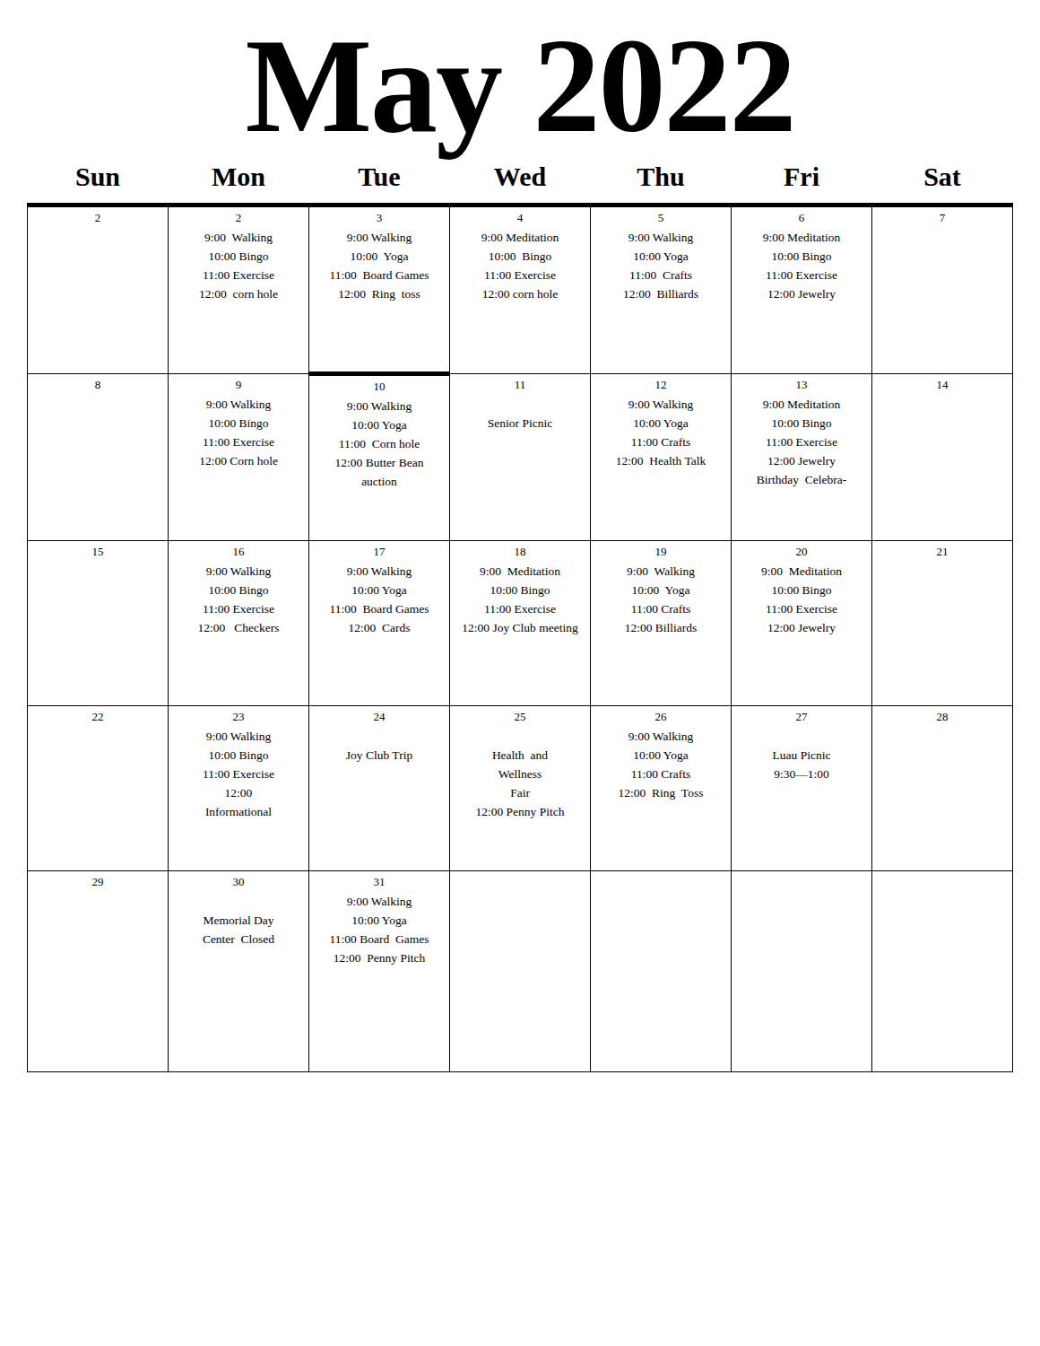May 2022
| Sun | Mon | Tue | Wed | Thu | Fri | Sat |
| --- | --- | --- | --- | --- | --- | --- |
| 2 | 2 9:00 Walking 10:00 Bingo 11:00 Exercise 12:00 corn hole | 3 9:00 Walking 10:00 Yoga 11:00 Board Games 12:00 Ring toss | 4 9:00 Meditation 10:00 Bingo 11:00 Exercise 12:00 corn hole | 5 9:00 Walking 10:00 Yoga 11:00 Crafts 12:00 Billiards | 6 9:00 Meditation 10:00 Bingo 11:00 Exercise 12:00 Jewelry | 7 |
| 8 | 9 9:00 Walking 10:00 Bingo 11:00 Exercise 12:00 Corn hole | 10 9:00 Walking 10:00 Yoga 11:00 Corn hole 12:00 Butter Bean auction | 11 Senior Picnic | 12 9:00 Walking 10:00 Yoga 11:00 Crafts 12:00 Health Talk | 13 9:00 Meditation 10:00 Bingo 11:00 Exercise 12:00 Jewelry Birthday Celebra- | 14 |
| 15 | 16 9:00 Walking 10:00 Bingo 11:00 Exercise 12:00 Checkers | 17 9:00 Walking 10:00 Yoga 11:00 Board Games 12:00 Cards | 18 9:00 Meditation 10:00 Bingo 11:00 Exercise 12:00 Joy Club meeting | 19 9:00 Walking 10:00 Yoga 11:00 Crafts 12:00 Billiards | 20 9:00 Meditation 10:00 Bingo 11:00 Exercise 12:00 Jewelry | 21 |
| 22 | 23 9:00 Walking 10:00 Bingo 11:00 Exercise 12:00 Informational | 24 Joy Club Trip | 25 Health and Wellness Fair 12:00 Penny Pitch | 26 9:00 Walking 10:00 Yoga 11:00 Crafts 12:00 Ring Toss | 27 Luau Picnic 9:30—1:00 | 28 |
| 29 | 30 Memorial Day Center Closed | 31 9:00 Walking 10:00 Yoga 11:00 Board Games 12:00 Penny Pitch | | | | |